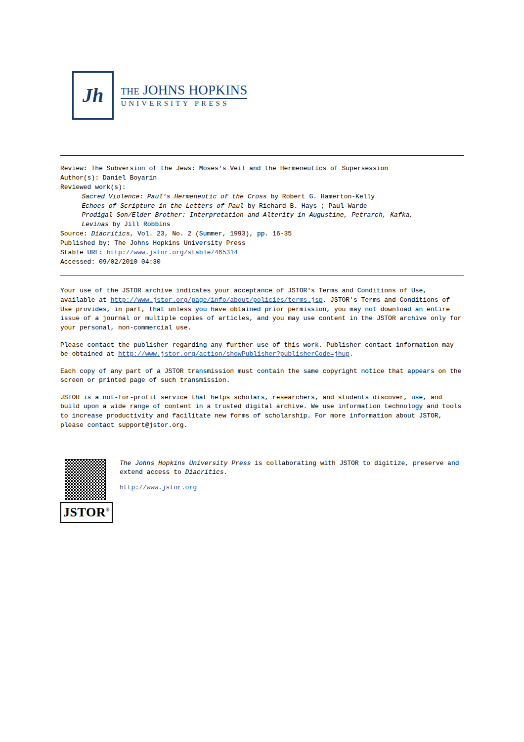Jh
THE JOHNS HOPKINS
UNIVERSITY PRESS
Review: The Subversion of the Jews: Moses's Veil and the Hermeneutics of Supersession
Author(s): Daniel Boyarin
Reviewed work(s):
Sacred Violence: Paul's Hermeneutic of the Cross by Robert G. Hamerton-Kelly
Echoes of Scripture in the Letters of Paul by Richard B. Hays ; Paul Warde
Prodigal Son/Elder Brother: Interpretation and Alterity in Augustine, Petrarch, Kafka,
Levinas by Jill Robbins
Source: Diacritics, Vol. 23, No. 2 (Summer, 1993), pp. 16-35
Published by: The Johns Hopkins University Press
Stable URL: http://www.jstor.org/stable/465314
Accessed: 09/02/2010 04:30
Your use of the JSTOR archive indicates your acceptance of JSTOR's Terms and Conditions of Use, available at http://www.jstor.org/page/info/about/policies/terms.jsp. JSTOR's Terms and Conditions of Use provides, in part, that unless you have obtained prior permission, you may not download an entire issue of a journal or multiple copies of articles, and you may use content in the JSTOR archive only for your personal, non-commercial use.
Please contact the publisher regarding any further use of this work. Publisher contact information may be obtained at http://www.jstor.org/action/showPublisher?publisherCode=jhup.
Each copy of any part of a JSTOR transmission must contain the same copyright notice that appears on the screen or printed page of such transmission.
JSTOR is a not-for-profit service that helps scholars, researchers, and students discover, use, and build upon a wide range of content in a trusted digital archive. We use information technology and tools to increase productivity and facilitate new forms of scholarship. For more information about JSTOR, please contact support@jstor.org.
JSTOR®
The Johns Hopkins University Press is collaborating with JSTOR to digitize, preserve and extend access to Diacritics.
http://www.jstor.org